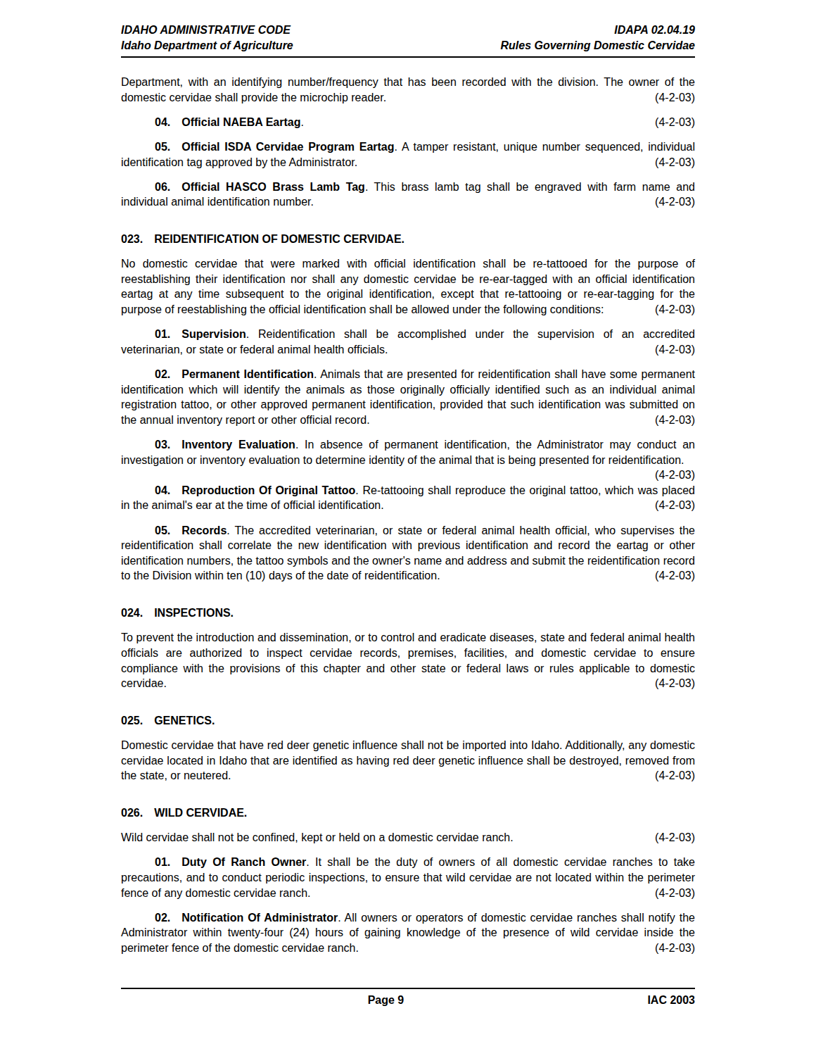IDAHO ADMINISTRATIVE CODE
Idaho Department of Agriculture
IDAPA 02.04.19
Rules Governing Domestic Cervidae
Department, with an identifying number/frequency that has been recorded with the division. The owner of the domestic cervidae shall provide the microchip reader.(4-2-03)
04. Official NAEBA Eartag.(4-2-03)
05. Official ISDA Cervidae Program Eartag. A tamper resistant, unique number sequenced, individual identification tag approved by the Administrator.(4-2-03)
06. Official HASCO Brass Lamb Tag. This brass lamb tag shall be engraved with farm name and individual animal identification number.(4-2-03)
023. REIDENTIFICATION OF DOMESTIC CERVIDAE.
No domestic cervidae that were marked with official identification shall be re-tattooed for the purpose of reestablishing their identification nor shall any domestic cervidae be re-ear-tagged with an official identification eartag at any time subsequent to the original identification, except that re-tattooing or re-ear-tagging for the purpose of reestablishing the official identification shall be allowed under the following conditions:(4-2-03)
01. Supervision. Reidentification shall be accomplished under the supervision of an accredited veterinarian, or state or federal animal health officials.(4-2-03)
02. Permanent Identification. Animals that are presented for reidentification shall have some permanent identification which will identify the animals as those originally officially identified such as an individual animal registration tattoo, or other approved permanent identification, provided that such identification was submitted on the annual inventory report or other official record.(4-2-03)
03. Inventory Evaluation. In absence of permanent identification, the Administrator may conduct an investigation or inventory evaluation to determine identity of the animal that is being presented for reidentification.(4-2-03)
04. Reproduction Of Original Tattoo. Re-tattooing shall reproduce the original tattoo, which was placed in the animal's ear at the time of official identification.(4-2-03)
05. Records. The accredited veterinarian, or state or federal animal health official, who supervises the reidentification shall correlate the new identification with previous identification and record the eartag or other identification numbers, the tattoo symbols and the owner's name and address and submit the reidentification record to the Division within ten (10) days of the date of reidentification.(4-2-03)
024. INSPECTIONS.
To prevent the introduction and dissemination, or to control and eradicate diseases, state and federal animal health officials are authorized to inspect cervidae records, premises, facilities, and domestic cervidae to ensure compliance with the provisions of this chapter and other state or federal laws or rules applicable to domestic cervidae.(4-2-03)
025. GENETICS.
Domestic cervidae that have red deer genetic influence shall not be imported into Idaho. Additionally, any domestic cervidae located in Idaho that are identified as having red deer genetic influence shall be destroyed, removed from the state, or neutered.(4-2-03)
026. WILD CERVIDAE.
Wild cervidae shall not be confined, kept or held on a domestic cervidae ranch.(4-2-03)
01. Duty Of Ranch Owner. It shall be the duty of owners of all domestic cervidae ranches to take precautions, and to conduct periodic inspections, to ensure that wild cervidae are not located within the perimeter fence of any domestic cervidae ranch.(4-2-03)
02. Notification Of Administrator. All owners or operators of domestic cervidae ranches shall notify the Administrator within twenty-four (24) hours of gaining knowledge of the presence of wild cervidae inside the perimeter fence of the domestic cervidae ranch.(4-2-03)
Page 9
IAC 2003